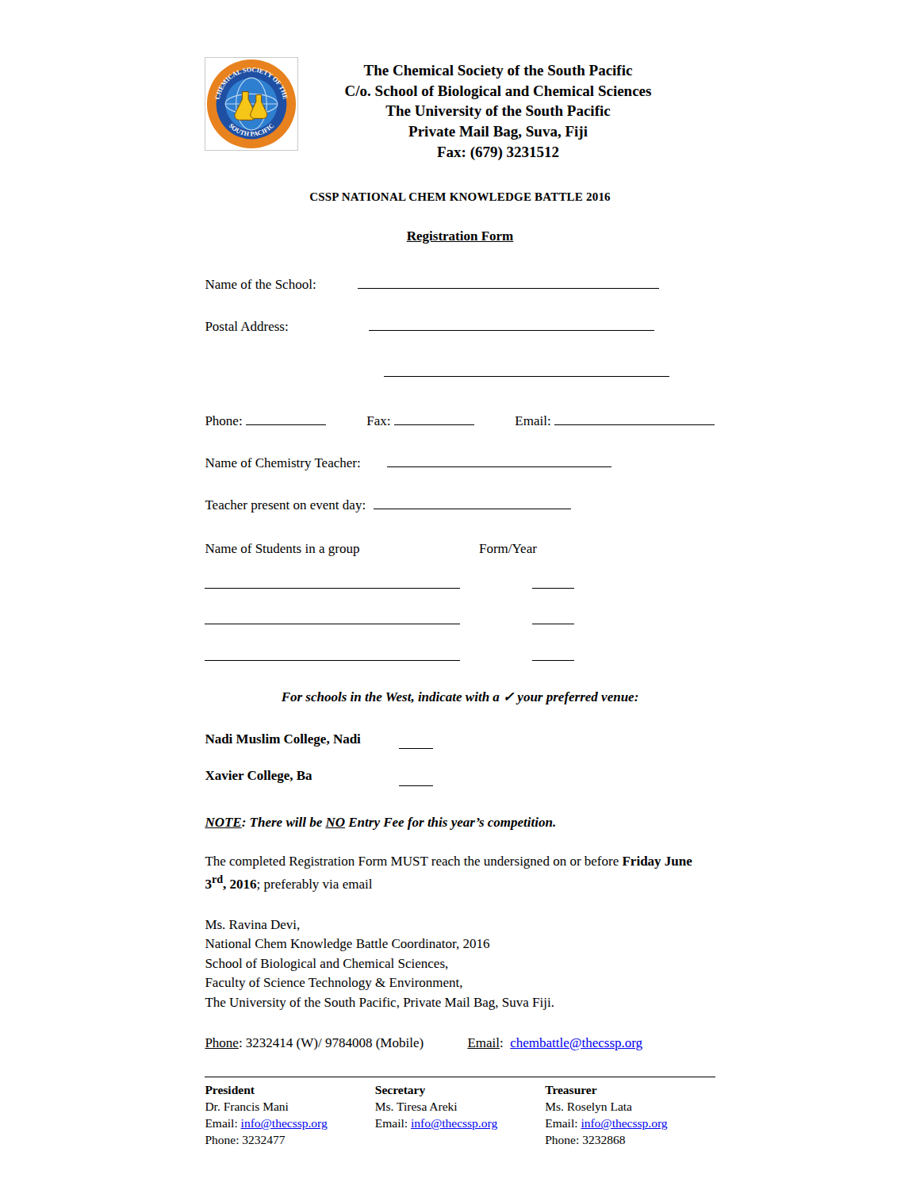CHEMICAL SOCIETY OF THE SOUTH PACIFIC
The Chemical Society of the South Pacific
C/o. School of Biological and Chemical Sciences
The University of the South Pacific
Private Mail Bag, Suva, Fiji
Fax: (679) 3231512
CSSP NATIONAL CHEM KNOWLEDGE BATTLE 2016
Registration Form
Name of the School:
Postal Address:
Phone: Fax: Email:
Name of Chemistry Teacher:
Teacher present on event day:
Name of Students in a group
Form/Year
For schools in the West, indicate with a ✓ your preferred venue:
Nadi Muslim College, Nadi
Xavier College, Ba
NOTE: There will be NO Entry Fee for this year’s competition.
The completed Registration Form MUST reach the undersigned on or before Friday June 3rd, 2016; preferably via email
Ms. Ravina Devi,
National Chem Knowledge Battle Coordinator, 2016
School of Biological and Chemical Sciences,
Faculty of Science Technology & Environment,
The University of the South Pacific, Private Mail Bag, Suva Fiji.
Phone: 3232414 (W)/ 9784008 (Mobile) Email: chembattle@thecssp.org
President
Dr. Francis Mani
Email: info@thecssp.org
Phone: 3232477
Secretary
Ms. Tiresa Areki
Email: info@thecssp.org
Treasurer
Ms. Roselyn Lata
Email: info@thecssp.org
Phone: 3232868